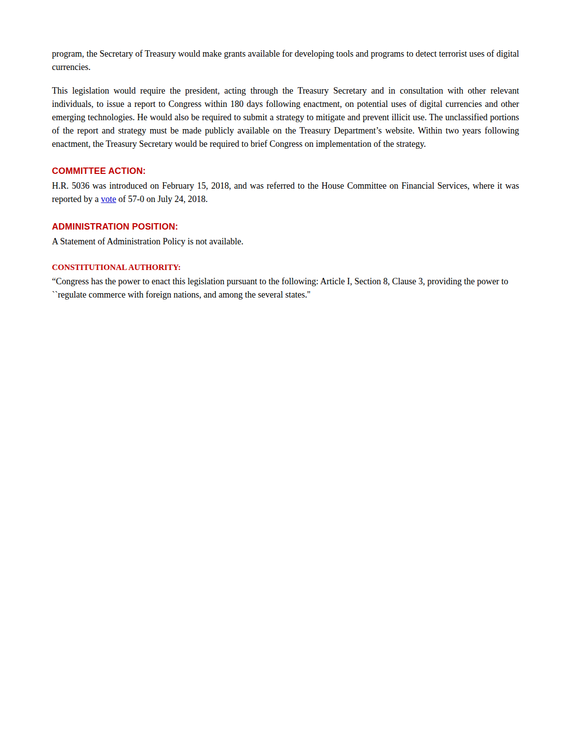program, the Secretary of Treasury would make grants available for developing tools and programs to detect terrorist uses of digital currencies.
This legislation would require the president, acting through the Treasury Secretary and in consultation with other relevant individuals, to issue a report to Congress within 180 days following enactment, on potential uses of digital currencies and other emerging technologies. He would also be required to submit a strategy to mitigate and prevent illicit use. The unclassified portions of the report and strategy must be made publicly available on the Treasury Department’s website. Within two years following enactment, the Treasury Secretary would be required to brief Congress on implementation of the strategy.
COMMITTEE ACTION:
H.R. 5036 was introduced on February 15, 2018, and was referred to the House Committee on Financial Services, where it was reported by a vote of 57-0 on July 24, 2018.
ADMINISTRATION POSITION:
A Statement of Administration Policy is not available.
CONSTITUTIONAL AUTHORITY:
“Congress has the power to enact this legislation pursuant to the following: Article I, Section 8, Clause 3, providing the power to ``regulate commerce with foreign nations, and among the several states.''